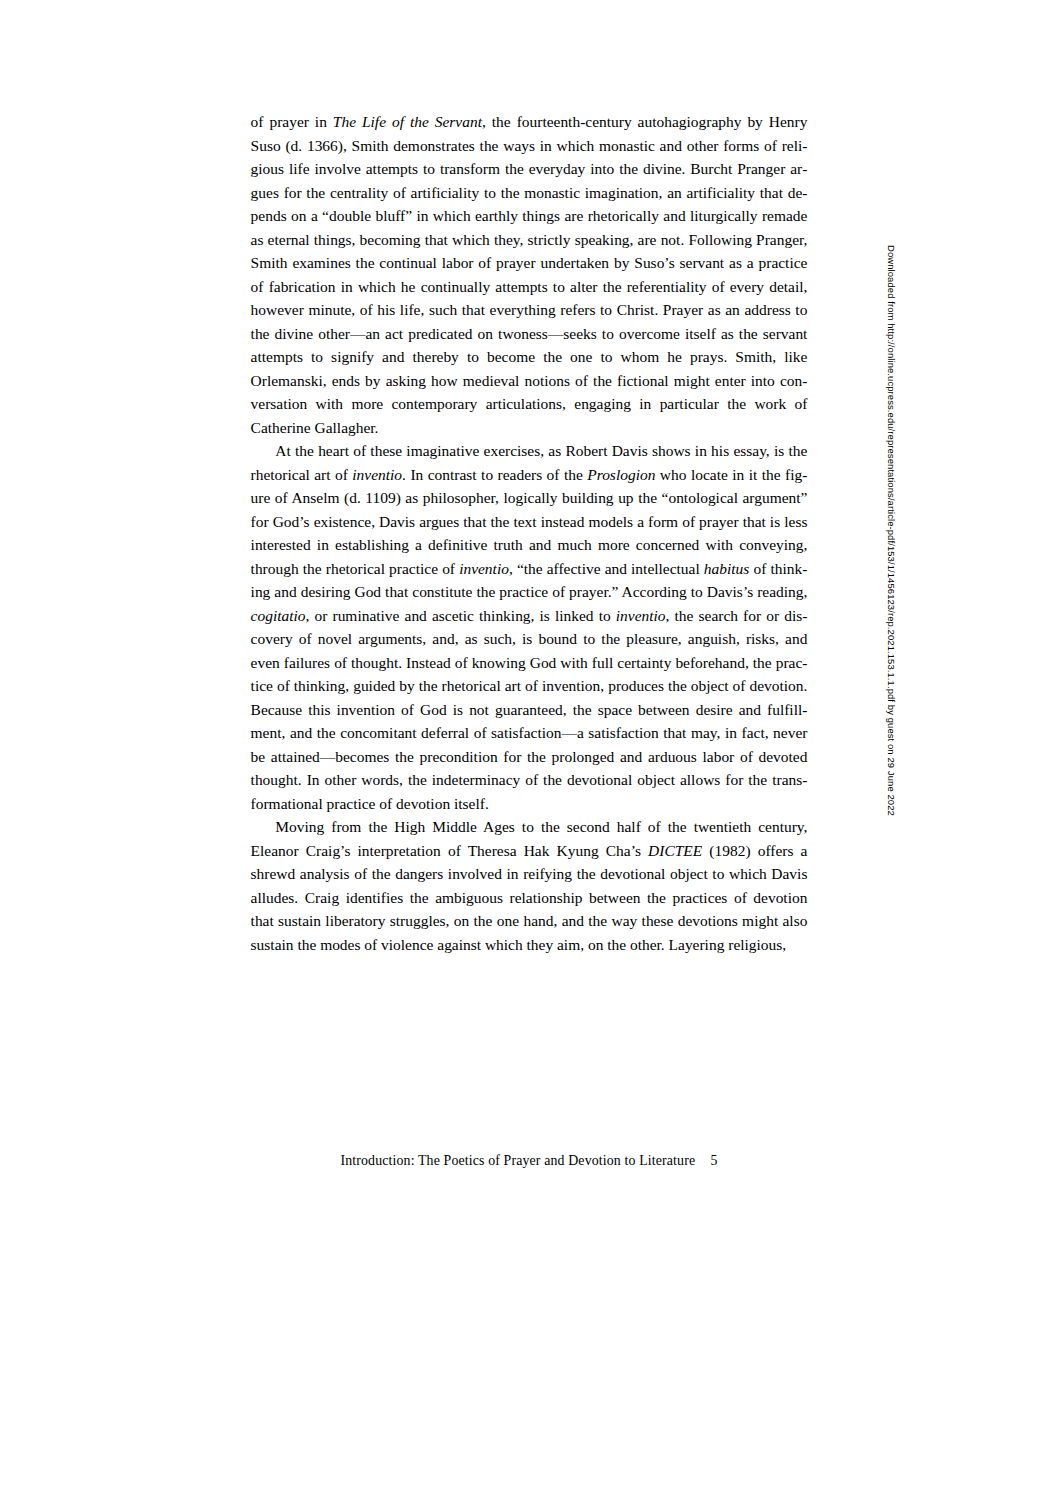Downloaded from http://online.ucpress.edu/representations/article-pdf/153/1/1456123/rep.2021.153.1.1.pdf by guest on 29 June 2022
of prayer in The Life of the Servant, the fourteenth-century autohagiography by Henry Suso (d. 1366), Smith demonstrates the ways in which monastic and other forms of religious life involve attempts to transform the everyday into the divine. Burcht Pranger argues for the centrality of artificiality to the monastic imagination, an artificiality that depends on a “double bluff” in which earthly things are rhetorically and liturgically remade as eternal things, becoming that which they, strictly speaking, are not. Following Pranger, Smith examines the continual labor of prayer undertaken by Suso’s servant as a practice of fabrication in which he continually attempts to alter the referentiality of every detail, however minute, of his life, such that everything refers to Christ. Prayer as an address to the divine other—an act predicated on twoness—seeks to overcome itself as the servant attempts to signify and thereby to become the one to whom he prays. Smith, like Orlemanski, ends by asking how medieval notions of the fictional might enter into conversation with more contemporary articulations, engaging in particular the work of Catherine Gallagher.
At the heart of these imaginative exercises, as Robert Davis shows in his essay, is the rhetorical art of inventio. In contrast to readers of the Proslogion who locate in it the figure of Anselm (d. 1109) as philosopher, logically building up the “ontological argument” for God’s existence, Davis argues that the text instead models a form of prayer that is less interested in establishing a definitive truth and much more concerned with conveying, through the rhetorical practice of inventio, “the affective and intellectual habitus of thinking and desiring God that constitute the practice of prayer.” According to Davis’s reading, cogitatio, or ruminative and ascetic thinking, is linked to inventio, the search for or discovery of novel arguments, and, as such, is bound to the pleasure, anguish, risks, and even failures of thought. Instead of knowing God with full certainty beforehand, the practice of thinking, guided by the rhetorical art of invention, produces the object of devotion. Because this invention of God is not guaranteed, the space between desire and fulfillment, and the concomitant deferral of satisfaction—a satisfaction that may, in fact, never be attained—becomes the precondition for the prolonged and arduous labor of devoted thought. In other words, the indeterminacy of the devotional object allows for the transformational practice of devotion itself.
Moving from the High Middle Ages to the second half of the twentieth century, Eleanor Craig’s interpretation of Theresa Hak Kyung Cha’s DICTEE (1982) offers a shrewd analysis of the dangers involved in reifying the devotional object to which Davis alludes. Craig identifies the ambiguous relationship between the practices of devotion that sustain liberatory struggles, on the one hand, and the way these devotions might also sustain the modes of violence against which they aim, on the other. Layering religious,
Introduction: The Poetics of Prayer and Devotion to Literature5